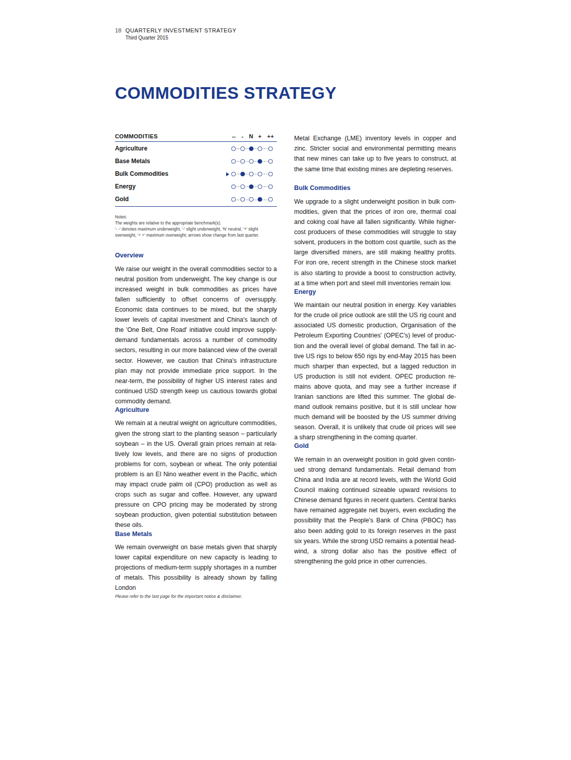18
QUARTERLY INVESTMENT STRATEGY
Third Quarter 2015
COMMODITIES STRATEGY
| COMMODITIES | | -- | - | N | + | ++ |
| --- | --- | --- | --- | --- | --- | --- |
| Agriculture | | | | | | |
| Base Metals | | | | | | |
| Bulk Commodities | | | | | | |
| Energy | | | | | | |
| Gold | | | | | | |
Notes:
The weights are relative to the appropriate benchmark(s).
'- -' denotes maximum underweight, '-' slight underweight, 'N' neutral, '+' slight overweight, '+ +' maximum overweight; arrows show change from last quarter.
Overview
We raise our weight in the overall commodities sector to a neutral position from underweight. The key change is our increased weight in bulk commodities as prices have fallen sufficiently to offset concerns of oversupply. Economic data continues to be mixed, but the sharply lower levels of capital investment and China's launch of the 'One Belt, One Road' initiative could improve supply-demand fundamentals across a number of commodity sectors, resulting in our more balanced view of the overall sector. However, we caution that China's infrastructure plan may not provide immediate price support. In the near-term, the possibility of higher US interest rates and continued USD strength keep us cautious towards global commodity demand.
Agriculture
We remain at a neutral weight on agriculture commodities, given the strong start to the planting season – particularly soybean – in the US. Overall grain prices remain at relatively low levels, and there are no signs of production problems for corn, soybean or wheat. The only potential problem is an El Nino weather event in the Pacific, which may impact crude palm oil (CPO) production as well as crops such as sugar and coffee. However, any upward pressure on CPO pricing may be moderated by strong soybean production, given potential substitution between these oils.
Base Metals
We remain overweight on base metals given that sharply lower capital expenditure on new capacity is leading to projections of medium-term supply shortages in a number of metals. This possibility is already shown by falling London
Metal Exchange (LME) inventory levels in copper and zinc. Stricter social and environmental permitting means that new mines can take up to five years to construct, at the same time that existing mines are depleting reserves.
Bulk Commodities
We upgrade to a slight underweight position in bulk commodities, given that the prices of iron ore, thermal coal and coking coal have all fallen significantly. While higher-cost producers of these commodities will struggle to stay solvent, producers in the bottom cost quartile, such as the large diversified miners, are still making healthy profits. For iron ore, recent strength in the Chinese stock market is also starting to provide a boost to construction activity, at a time when port and steel mill inventories remain low.
Energy
We maintain our neutral position in energy. Key variables for the crude oil price outlook are still the US rig count and associated US domestic production, Organisation of the Petroleum Exporting Countries' (OPEC's) level of production and the overall level of global demand. The fall in active US rigs to below 650 rigs by end-May 2015 has been much sharper than expected, but a lagged reduction in US production is still not evident. OPEC production remains above quota, and may see a further increase if Iranian sanctions are lifted this summer. The global demand outlook remains positive, but it is still unclear how much demand will be boosted by the US summer driving season. Overall, it is unlikely that crude oil prices will see a sharp strengthening in the coming quarter.
Gold
We remain in an overweight position in gold given continued strong demand fundamentals. Retail demand from China and India are at record levels, with the World Gold Council making continued sizeable upward revisions to Chinese demand figures in recent quarters. Central banks have remained aggregate net buyers, even excluding the possibility that the People's Bank of China (PBOC) has also been adding gold to its foreign reserves in the past six years. While the strong USD remains a potential headwind, a strong dollar also has the positive effect of strengthening the gold price in other currencies.
Please refer to the last page for the important notice & disclaimer.